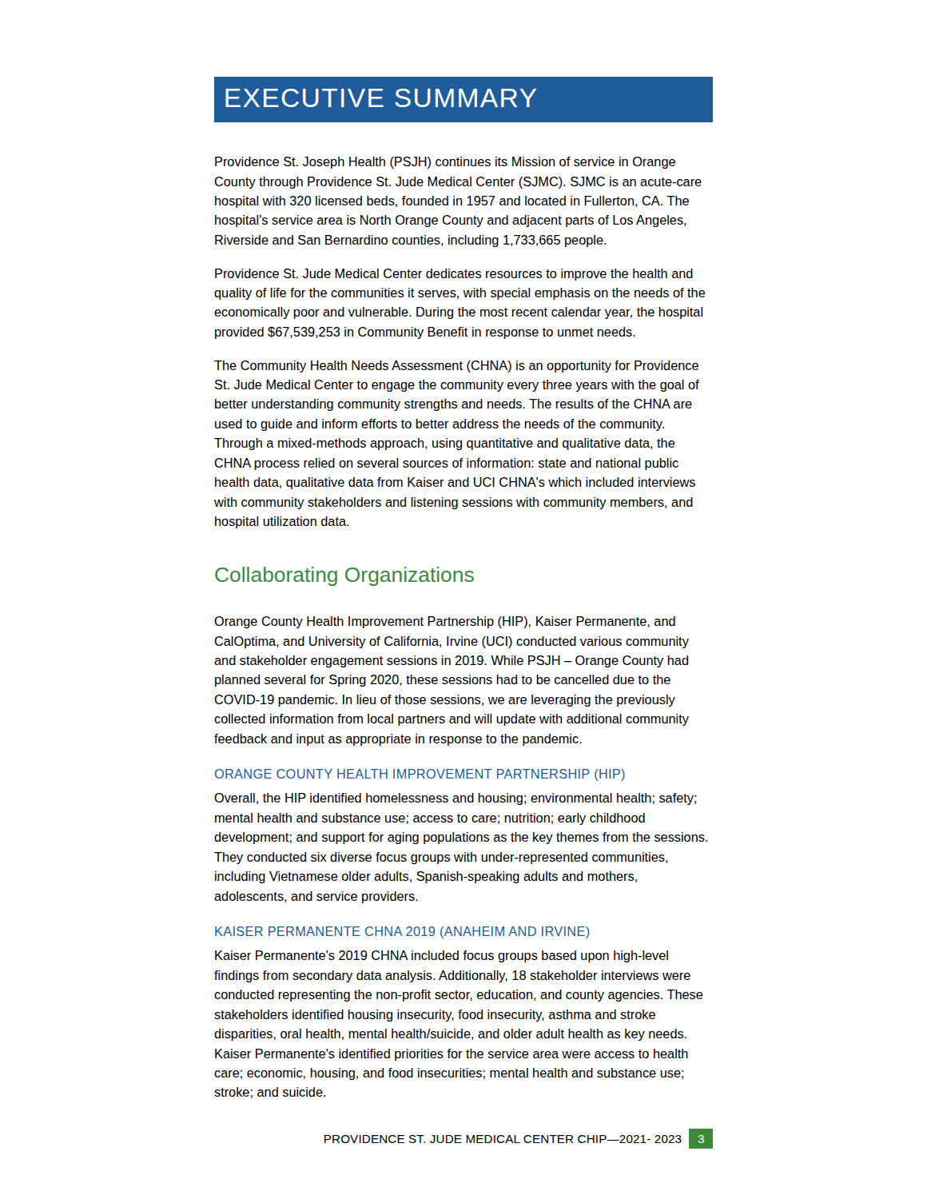EXECUTIVE SUMMARY
Providence St. Joseph Health (PSJH) continues its Mission of service in Orange County through Providence St. Jude Medical Center (SJMC). SJMC is an acute-care hospital with 320 licensed beds, founded in 1957 and located in Fullerton, CA. The hospital's service area is North Orange County and adjacent parts of Los Angeles, Riverside and San Bernardino counties, including 1,733,665 people.
Providence St. Jude Medical Center dedicates resources to improve the health and quality of life for the communities it serves, with special emphasis on the needs of the economically poor and vulnerable. During the most recent calendar year, the hospital provided $67,539,253 in Community Benefit in response to unmet needs.
The Community Health Needs Assessment (CHNA) is an opportunity for Providence St. Jude Medical Center to engage the community every three years with the goal of better understanding community strengths and needs. The results of the CHNA are used to guide and inform efforts to better address the needs of the community. Through a mixed-methods approach, using quantitative and qualitative data, the CHNA process relied on several sources of information: state and national public health data, qualitative data from Kaiser and UCI CHNA's which included interviews with community stakeholders and listening sessions with community members, and hospital utilization data.
Collaborating Organizations
Orange County Health Improvement Partnership (HIP), Kaiser Permanente, and CalOptima, and University of California, Irvine (UCI) conducted various community and stakeholder engagement sessions in 2019. While PSJH – Orange County had planned several for Spring 2020, these sessions had to be cancelled due to the COVID-19 pandemic. In lieu of those sessions, we are leveraging the previously collected information from local partners and will update with additional community feedback and input as appropriate in response to the pandemic.
Orange County Health Improvement Partnership (HIP)
Overall, the HIP identified homelessness and housing; environmental health; safety; mental health and substance use; access to care; nutrition; early childhood development; and support for aging populations as the key themes from the sessions. They conducted six diverse focus groups with under-represented communities, including Vietnamese older adults, Spanish-speaking adults and mothers, adolescents, and service providers.
Kaiser Permanente CHNA 2019 (Anaheim and Irvine)
Kaiser Permanente's 2019 CHNA included focus groups based upon high-level findings from secondary data analysis. Additionally, 18 stakeholder interviews were conducted representing the non-profit sector, education, and county agencies. These stakeholders identified housing insecurity, food insecurity, asthma and stroke disparities, oral health, mental health/suicide, and older adult health as key needs. Kaiser Permanente's identified priorities for the service area were access to health care; economic, housing, and food insecurities; mental health and substance use; stroke; and suicide.
PROVIDENCE ST. JUDE MEDICAL CENTER CHIP—2021- 2023
3